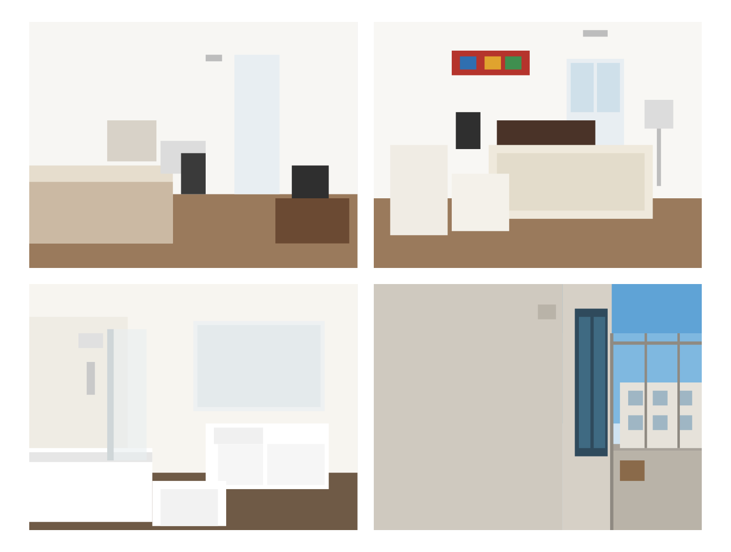Bedroom one: double bed, framed artwork, desk with computer and office chair beside a full-height window, wood-effect flooring.
Bedroom two: double bed with patterned bedding, colourful wall hanging, bedside table, chest of drawers, window and floor fan.
Bathroom: panelled bath with glass shower screen, wall-mounted shower, large mirror, basin set into a white vanity unit and close-coupled WC.
Private balcony terrace with sliding patio doors, glass and metal balustrade, paved floor and views across neighbouring apartment blocks.